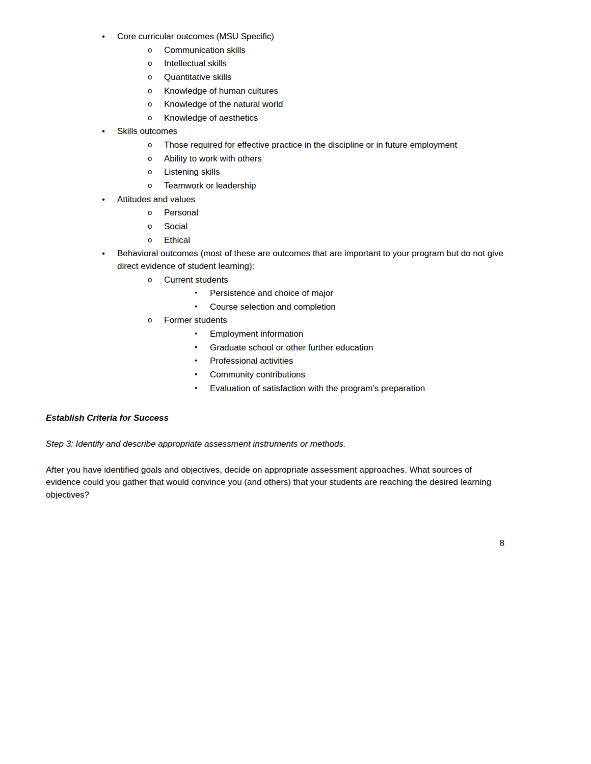Core curricular outcomes (MSU Specific)
Communication skills
Intellectual skills
Quantitative skills
Knowledge of human cultures
Knowledge of the natural world
Knowledge of aesthetics
Skills outcomes
Those required for effective practice in the discipline or in future employment
Ability to work with others
Listening skills
Teamwork or leadership
Attitudes and values
Personal
Social
Ethical
Behavioral outcomes (most of these are outcomes that are important to your program but do not give direct evidence of student learning):
Current students
Persistence and choice of major
Course selection and completion
Former students
Employment information
Graduate school or other further education
Professional activities
Community contributions
Evaluation of satisfaction with the program’s preparation
Establish Criteria for Success
Step 3: Identify and describe appropriate assessment instruments or methods.
After you have identified goals and objectives, decide on appropriate assessment approaches. What sources of evidence could you gather that would convince you (and others) that your students are reaching the desired learning objectives?
8